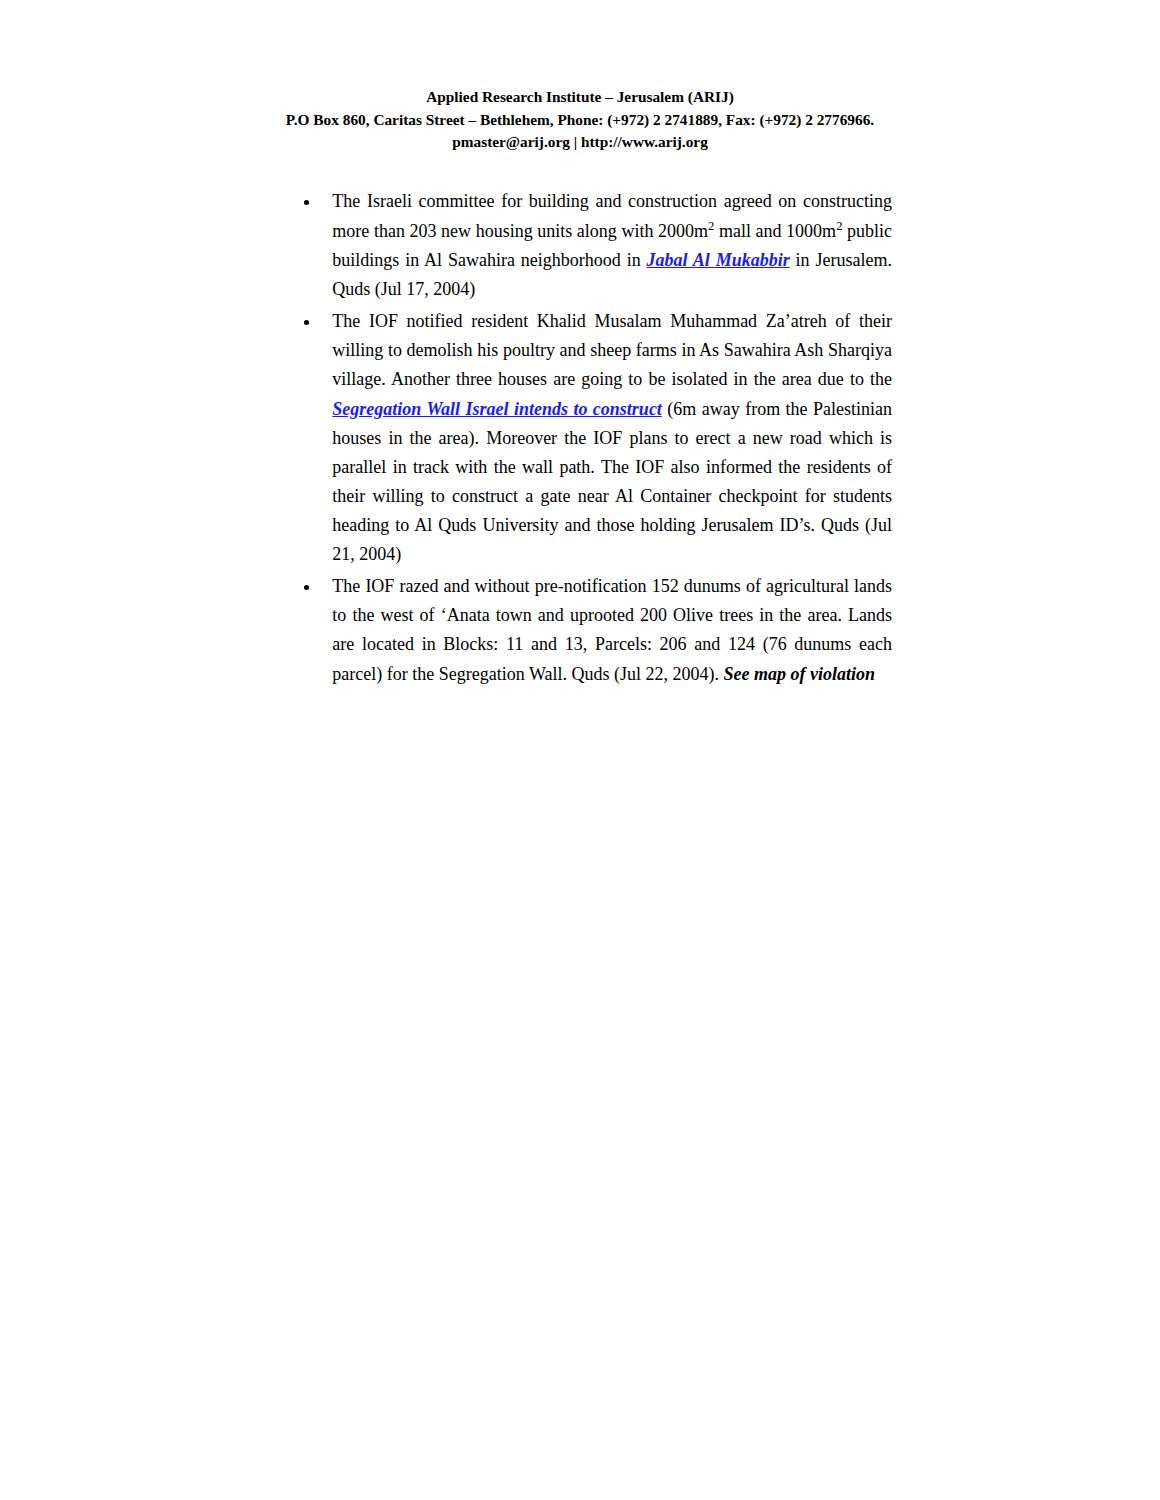Applied Research Institute – Jerusalem (ARIJ) P.O Box 860, Caritas Street – Bethlehem, Phone: (+972) 2 2741889, Fax: (+972) 2 2776966. pmaster@arij.org | http://www.arij.org
The Israeli committee for building and construction agreed on constructing more than 203 new housing units along with 2000m2 mall and 1000m2 public buildings in Al Sawahira neighborhood in Jabal Al Mukabbir in Jerusalem. Quds (Jul 17, 2004)
The IOF notified resident Khalid Musalam Muhammad Za’atreh of their willing to demolish his poultry and sheep farms in As Sawahira Ash Sharqiya village. Another three houses are going to be isolated in the area due to the Segregation Wall Israel intends to construct (6m away from the Palestinian houses in the area). Moreover the IOF plans to erect a new road which is parallel in track with the wall path. The IOF also informed the residents of their willing to construct a gate near Al Container checkpoint for students heading to Al Quds University and those holding Jerusalem ID’s. Quds (Jul 21, 2004)
The IOF razed and without pre-notification 152 dunums of agricultural lands to the west of ‘Anata town and uprooted 200 Olive trees in the area. Lands are located in Blocks: 11 and 13, Parcels: 206 and 124 (76 dunums each parcel) for the Segregation Wall. Quds (Jul 22, 2004). See map of violation